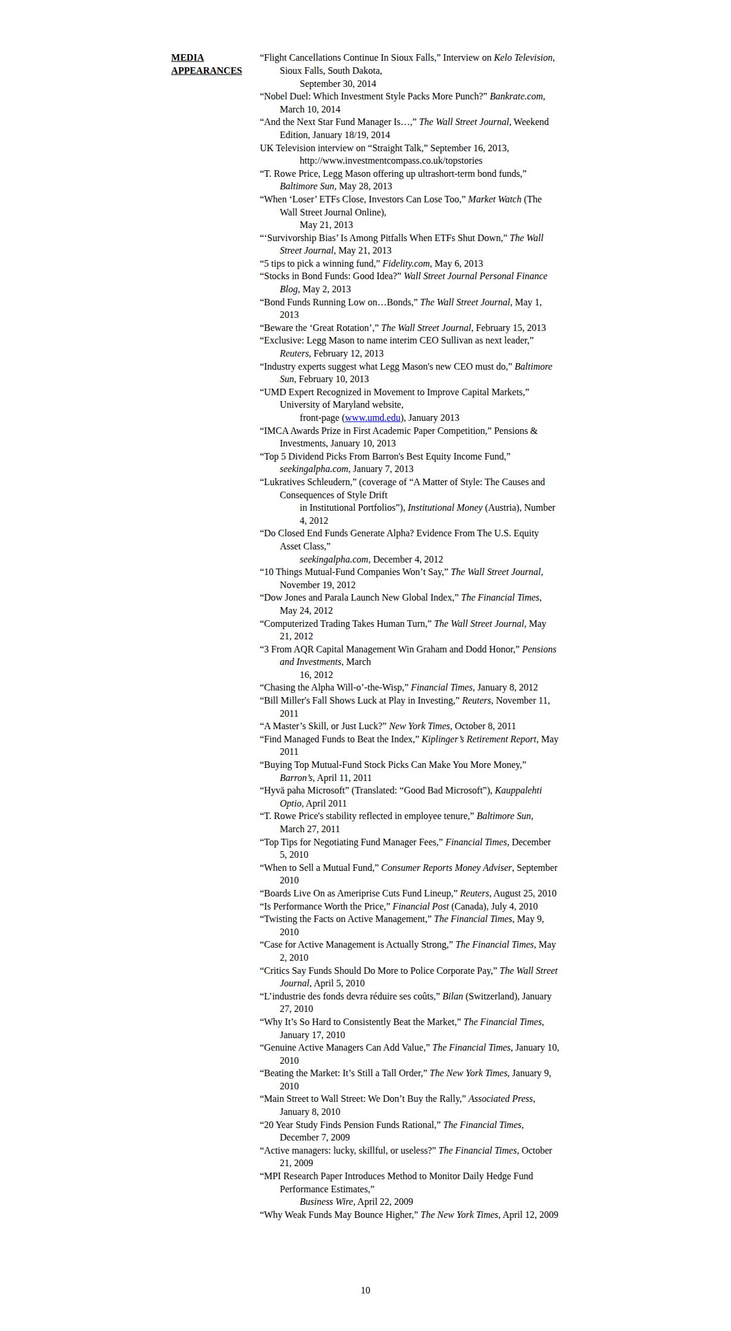MEDIA
APPEARANCES
“Flight Cancellations Continue In Sioux Falls,” Interview on Kelo Television, Sioux Falls, South Dakota,September 30, 2014
“Nobel Duel: Which Investment Style Packs More Punch?” Bankrate.com, March 10, 2014
“And the Next Star Fund Manager Is…,” The Wall Street Journal, Weekend Edition, January 18/19, 2014
UK Television interview on “Straight Talk,” September 16, 2013,http://www.investmentcompass.co.uk/topstories
“T. Rowe Price, Legg Mason offering up ultrashort-term bond funds,” Baltimore Sun, May 28, 2013
“When ‘Loser’ ETFs Close, Investors Can Lose Too,” Market Watch (The Wall Street Journal Online),May 21, 2013
“‘Survivorship Bias’ Is Among Pitfalls When ETFs Shut Down,” The Wall Street Journal, May 21, 2013
“5 tips to pick a winning fund,” Fidelity.com, May 6, 2013
“Stocks in Bond Funds: Good Idea?” Wall Street Journal Personal Finance Blog, May 2, 2013
“Bond Funds Running Low on…Bonds,” The Wall Street Journal, May 1, 2013
“Beware the ‘Great Rotation’,” The Wall Street Journal, February 15, 2013
“Exclusive: Legg Mason to name interim CEO Sullivan as next leader,” Reuters, February 12, 2013
“Industry experts suggest what Legg Mason's new CEO must do,” Baltimore Sun, February 10, 2013
“UMD Expert Recognized in Movement to Improve Capital Markets,” University of Maryland website,front-page (www.umd.edu), January 2013
“IMCA Awards Prize in First Academic Paper Competition,” Pensions & Investments, January 10, 2013
“Top 5 Dividend Picks From Barron's Best Equity Income Fund,” seekingalpha.com, January 7, 2013
“Lukratives Schleudern,” (coverage of “A Matter of Style: The Causes and Consequences of Style Driftin Institutional Portfolios”), Institutional Money (Austria), Number 4, 2012
“Do Closed End Funds Generate Alpha? Evidence From The U.S. Equity Asset Class,”seekingalpha.com, December 4, 2012
“10 Things Mutual-Fund Companies Won’t Say,” The Wall Street Journal, November 19, 2012
“Dow Jones and Parala Launch New Global Index,” The Financial Times, May 24, 2012
“Computerized Trading Takes Human Turn,” The Wall Street Journal, May 21, 2012
“3 From AQR Capital Management Win Graham and Dodd Honor,” Pensions and Investments, March16, 2012
“Chasing the Alpha Will-o’-the-Wisp,” Financial Times, January 8, 2012
“Bill Miller's Fall Shows Luck at Play in Investing,” Reuters, November 11, 2011
“A Master’s Skill, or Just Luck?” New York Times, October 8, 2011
“Find Managed Funds to Beat the Index,” Kiplinger’s Retirement Report, May 2011
“Buying Top Mutual-Fund Stock Picks Can Make You More Money,” Barron’s, April 11, 2011
“Hyvä paha Microsoft” (Translated: “Good Bad Microsoft”), Kauppalehti Optio, April 2011
“T. Rowe Price's stability reflected in employee tenure,” Baltimore Sun, March 27, 2011
“Top Tips for Negotiating Fund Manager Fees,” Financial Times, December 5, 2010
“When to Sell a Mutual Fund,” Consumer Reports Money Adviser, September 2010
“Boards Live On as Ameriprise Cuts Fund Lineup,” Reuters, August 25, 2010
“Is Performance Worth the Price,” Financial Post (Canada), July 4, 2010
“Twisting the Facts on Active Management,” The Financial Times, May 9, 2010
“Case for Active Management is Actually Strong,” The Financial Times, May 2, 2010
“Critics Say Funds Should Do More to Police Corporate Pay,” The Wall Street Journal, April 5, 2010
“L’industrie des fonds devra réduire ses coûts,” Bilan (Switzerland), January 27, 2010
“Why It’s So Hard to Consistently Beat the Market,” The Financial Times, January 17, 2010
“Genuine Active Managers Can Add Value,” The Financial Times, January 10, 2010
“Beating the Market: It’s Still a Tall Order,” The New York Times, January 9, 2010
“Main Street to Wall Street: We Don’t Buy the Rally,” Associated Press, January 8, 2010
“20 Year Study Finds Pension Funds Rational,” The Financial Times, December 7, 2009
“Active managers: lucky, skillful, or useless?” The Financial Times, October 21, 2009
“MPI Research Paper Introduces Method to Monitor Daily Hedge Fund Performance Estimates,”Business Wire, April 22, 2009
“Why Weak Funds May Bounce Higher,” The New York Times, April 12, 2009
10